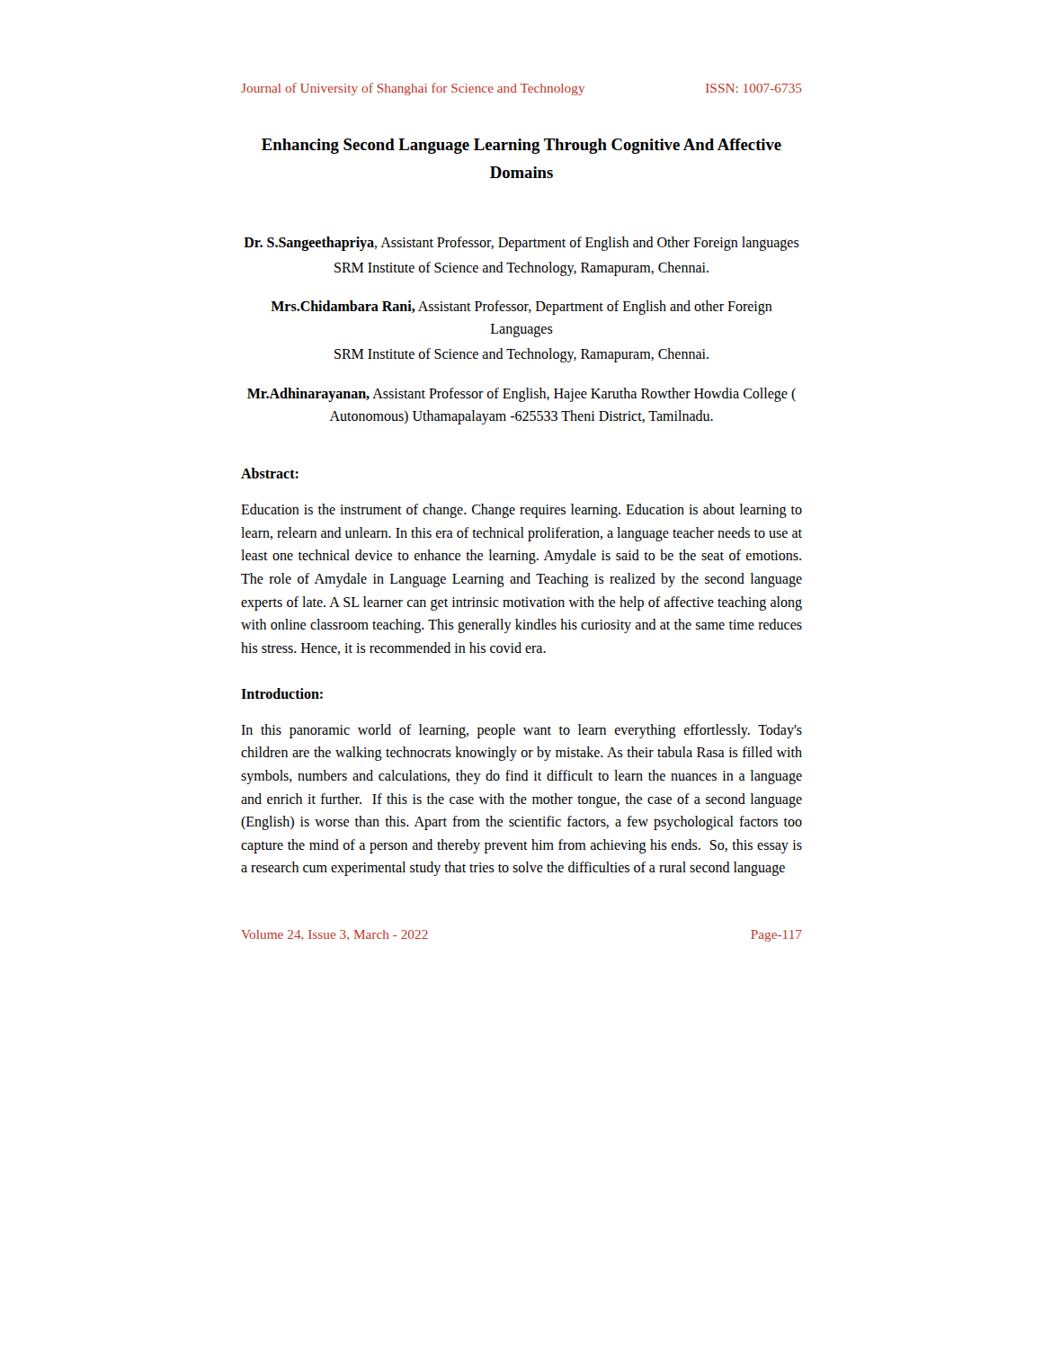Journal of University of Shanghai for Science and Technology ISSN: 1007-6735
Enhancing Second Language Learning Through Cognitive And Affective Domains
Dr. S.Sangeethapriya, Assistant Professor, Department of English and Other Foreign languages
SRM Institute of Science and Technology, Ramapuram, Chennai.
Mrs.Chidambara Rani, Assistant Professor, Department of English and other Foreign Languages
SRM Institute of Science and Technology, Ramapuram, Chennai.
Mr.Adhinarayanan, Assistant Professor of English, Hajee Karutha Rowther Howdia College ( Autonomous) Uthamapalayam -625533 Theni District, Tamilnadu.
Abstract:
Education is the instrument of change. Change requires learning. Education is about learning to learn, relearn and unlearn. In this era of technical proliferation, a language teacher needs to use at least one technical device to enhance the learning. Amydale is said to be the seat of emotions. The role of Amydale in Language Learning and Teaching is realized by the second language experts of late. A SL learner can get intrinsic motivation with the help of affective teaching along with online classroom teaching. This generally kindles his curiosity and at the same time reduces his stress. Hence, it is recommended in his covid era.
Introduction:
In this panoramic world of learning, people want to learn everything effortlessly. Today's children are the walking technocrats knowingly or by mistake. As their tabula Rasa is filled with symbols, numbers and calculations, they do find it difficult to learn the nuances in a language and enrich it further. If this is the case with the mother tongue, the case of a second language (English) is worse than this. Apart from the scientific factors, a few psychological factors too capture the mind of a person and thereby prevent him from achieving his ends. So, this essay is a research cum experimental study that tries to solve the difficulties of a rural second language
Volume 24, Issue 3, March - 2022 Page-117